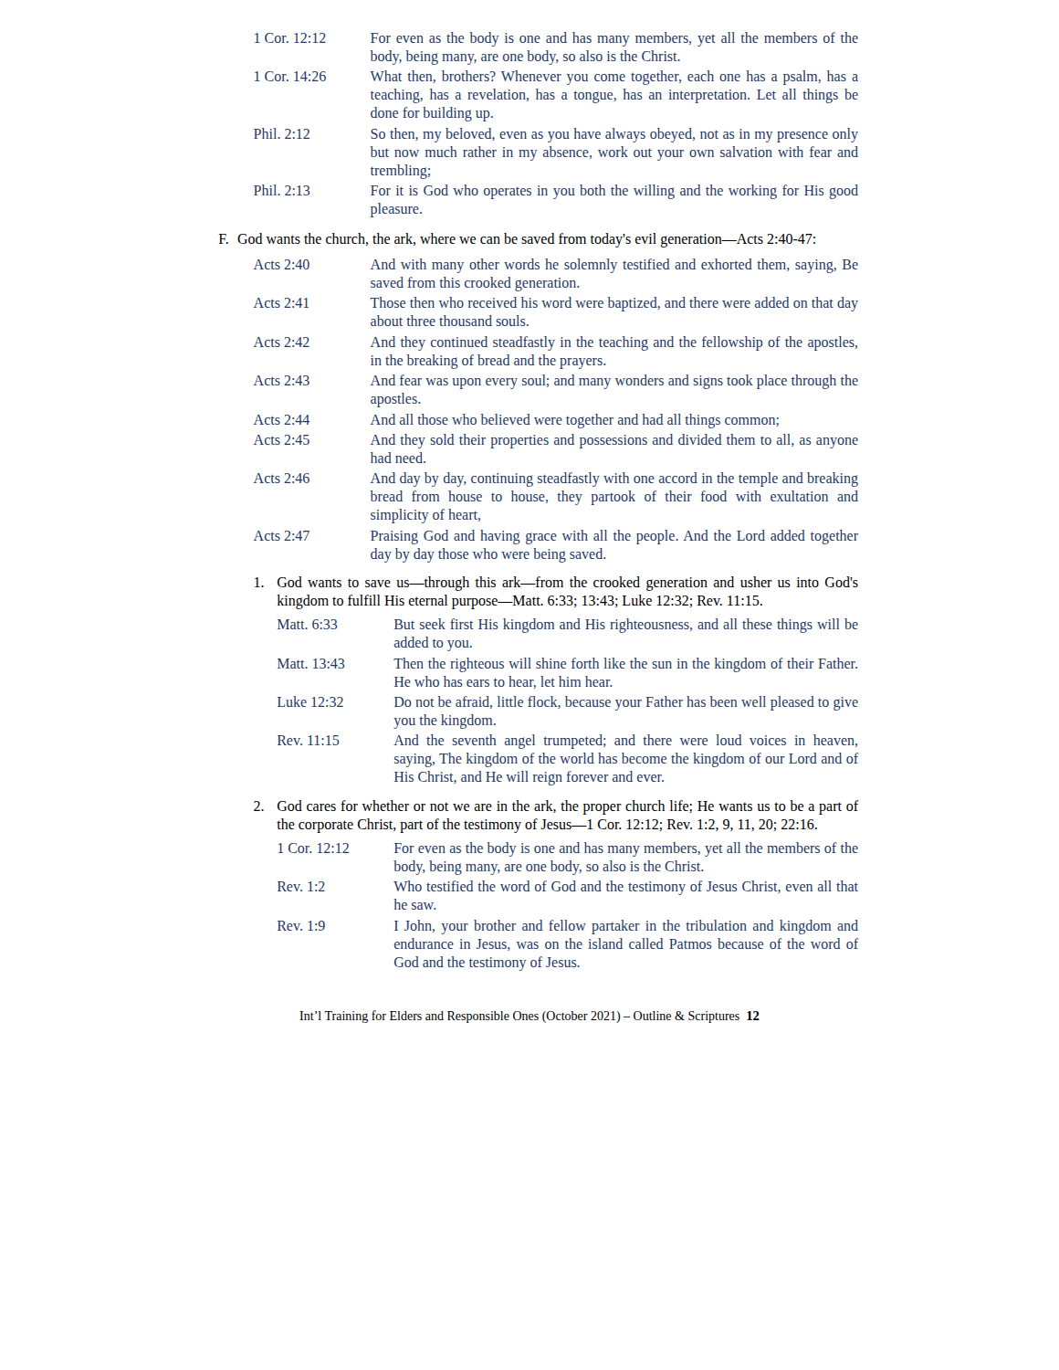1 Cor. 12:12
For even as the body is one and has many members, yet all the members of the body, being many, are one body, so also is the Christ.
1 Cor. 14:26
What then, brothers? Whenever you come together, each one has a psalm, has a teaching, has a revelation, has a tongue, has an interpretation. Let all things be done for building up.
Phil. 2:12
So then, my beloved, even as you have always obeyed, not as in my presence only but now much rather in my absence, work out your own salvation with fear and trembling;
Phil. 2:13
For it is God who operates in you both the willing and the working for His good pleasure.
F.
God wants the church, the ark, where we can be saved from today's evil generation—Acts 2:40-47:
Acts 2:40
And with many other words he solemnly testified and exhorted them, saying, Be saved from this crooked generation.
Acts 2:41
Those then who received his word were baptized, and there were added on that day about three thousand souls.
Acts 2:42
And they continued steadfastly in the teaching and the fellowship of the apostles, in the breaking of bread and the prayers.
Acts 2:43
And fear was upon every soul; and many wonders and signs took place through the apostles.
Acts 2:44
And all those who believed were together and had all things common;
Acts 2:45
And they sold their properties and possessions and divided them to all, as anyone had need.
Acts 2:46
And day by day, continuing steadfastly with one accord in the temple and breaking bread from house to house, they partook of their food with exultation and simplicity of heart,
Acts 2:47
Praising God and having grace with all the people. And the Lord added together day by day those who were being saved.
1.
God wants to save us—through this ark—from the crooked generation and usher us into God's kingdom to fulfill His eternal purpose—Matt. 6:33; 13:43; Luke 12:32; Rev. 11:15.
Matt. 6:33
But seek first His kingdom and His righteousness, and all these things will be added to you.
Matt. 13:43
Then the righteous will shine forth like the sun in the kingdom of their Father. He who has ears to hear, let him hear.
Luke 12:32
Do not be afraid, little flock, because your Father has been well pleased to give you the kingdom.
Rev. 11:15
And the seventh angel trumpeted; and there were loud voices in heaven, saying, The kingdom of the world has become the kingdom of our Lord and of His Christ, and He will reign forever and ever.
2.
God cares for whether or not we are in the ark, the proper church life; He wants us to be a part of the corporate Christ, part of the testimony of Jesus—1 Cor. 12:12; Rev. 1:2, 9, 11, 20; 22:16.
1 Cor. 12:12
For even as the body is one and has many members, yet all the members of the body, being many, are one body, so also is the Christ.
Rev. 1:2
Who testified the word of God and the testimony of Jesus Christ, even all that he saw.
Rev. 1:9
I John, your brother and fellow partaker in the tribulation and kingdom and endurance in Jesus, was on the island called Patmos because of the word of God and the testimony of Jesus.
Int’l Training for Elders and Responsible Ones (October 2021) – Outline & Scriptures 12